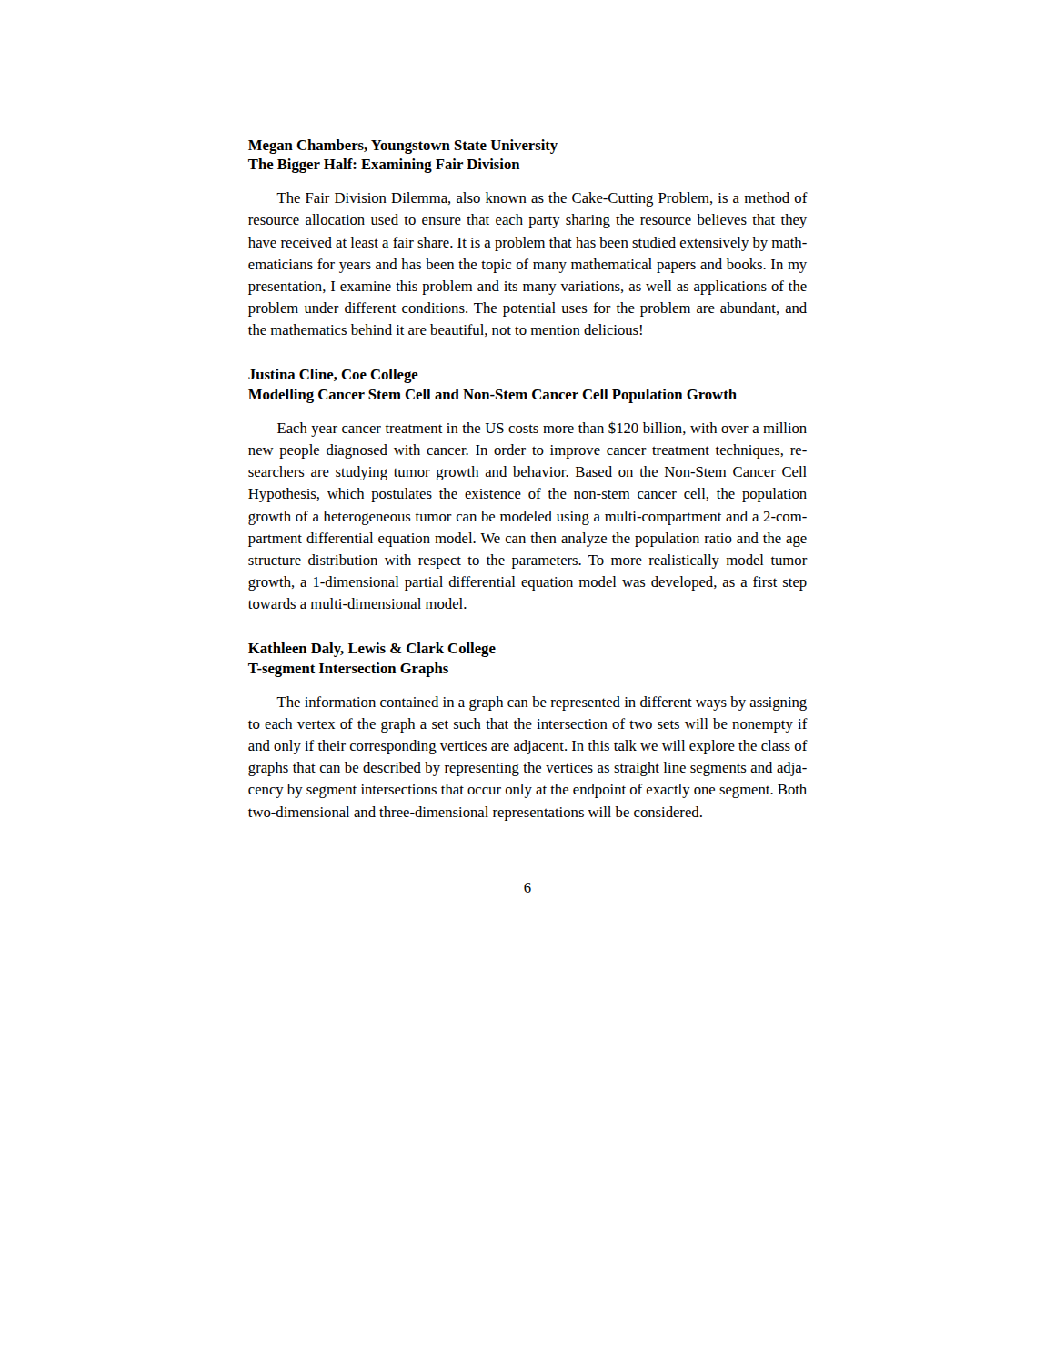Megan Chambers, Youngstown State University The Bigger Half: Examining Fair Division
The Fair Division Dilemma, also known as the Cake-Cutting Problem, is a method of resource allocation used to ensure that each party sharing the resource believes that they have received at least a fair share. It is a problem that has been studied extensively by mathematicians for years and has been the topic of many mathematical papers and books. In my presentation, I examine this problem and its many variations, as well as applications of the problem under different conditions. The potential uses for the problem are abundant, and the mathematics behind it are beautiful, not to mention delicious!
Justina Cline, Coe College Modelling Cancer Stem Cell and Non-Stem Cancer Cell Population Growth
Each year cancer treatment in the US costs more than $120 billion, with over a million new people diagnosed with cancer. In order to improve cancer treatment techniques, researchers are studying tumor growth and behavior. Based on the Non-Stem Cancer Cell Hypothesis, which postulates the existence of the non-stem cancer cell, the population growth of a heterogeneous tumor can be modeled using a multi-compartment and a 2-compartment differential equation model. We can then analyze the population ratio and the age structure distribution with respect to the parameters. To more realistically model tumor growth, a 1-dimensional partial differential equation model was developed, as a first step towards a multi-dimensional model.
Kathleen Daly, Lewis & Clark College T-segment Intersection Graphs
The information contained in a graph can be represented in different ways by assigning to each vertex of the graph a set such that the intersection of two sets will be nonempty if and only if their corresponding vertices are adjacent. In this talk we will explore the class of graphs that can be described by representing the vertices as straight line segments and adjacency by segment intersections that occur only at the endpoint of exactly one segment. Both two-dimensional and three-dimensional representations will be considered.
6